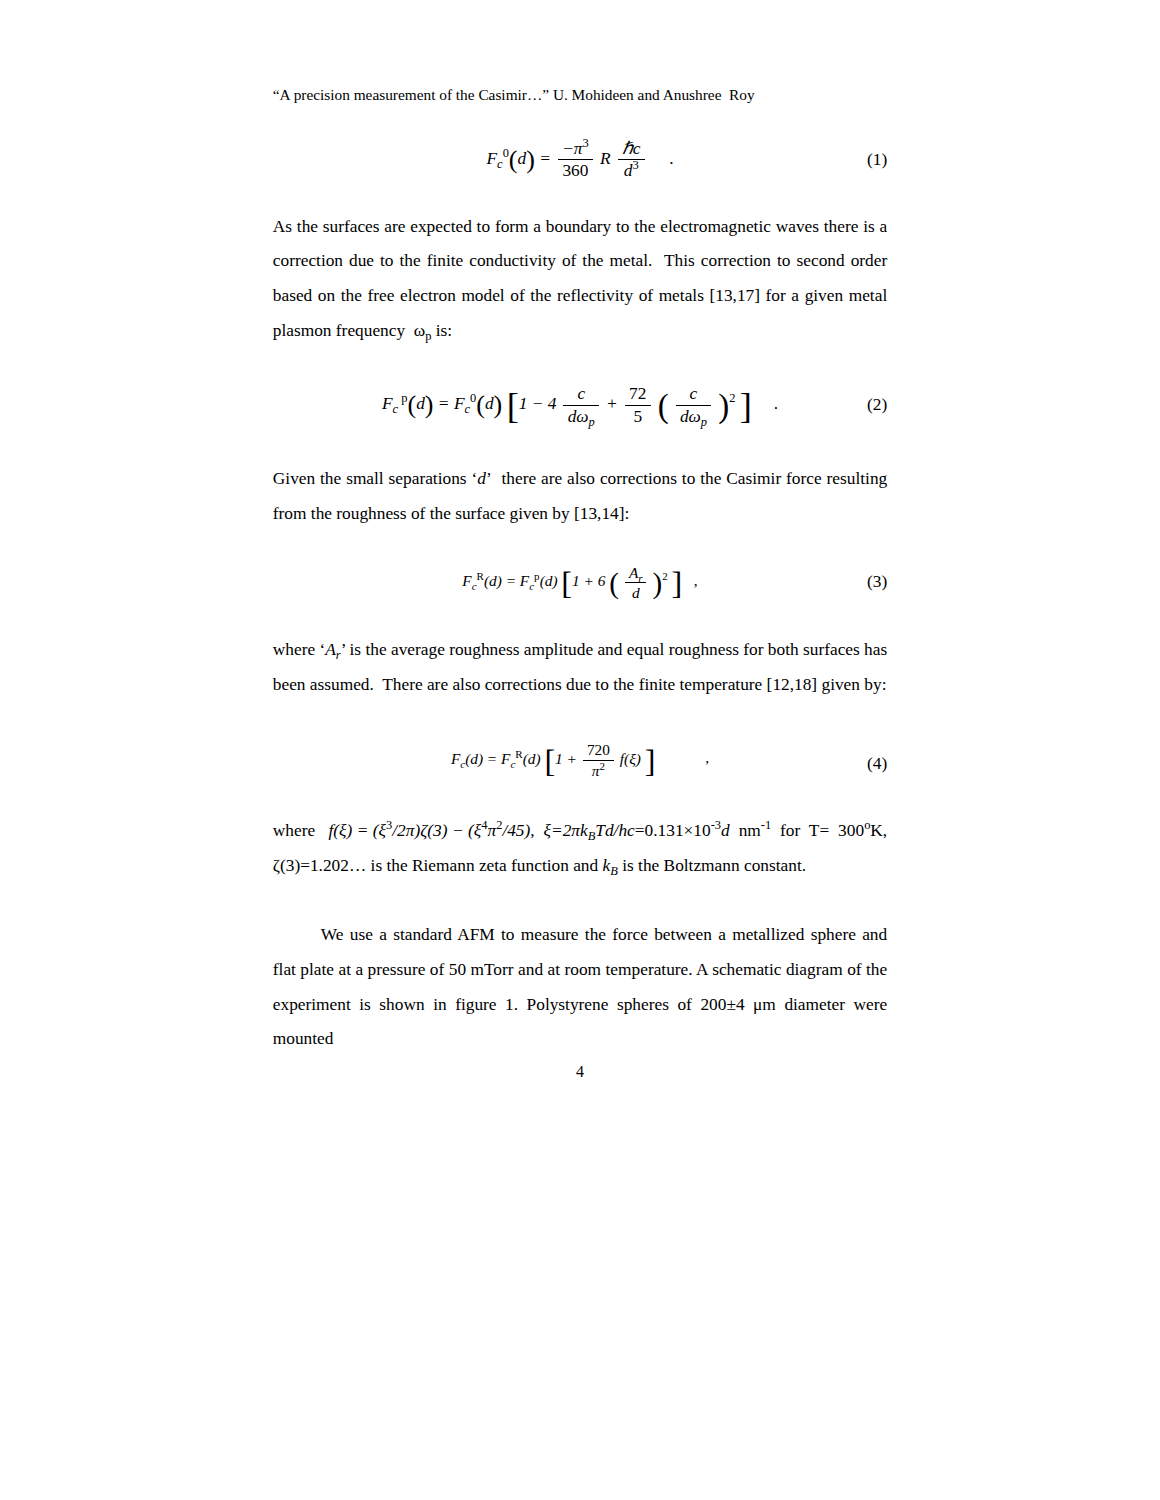“A precision measurement of the Casimir…” U. Mohideen and Anushree Roy
Fc0(d) = −π3360 R ℏc d3 .
(1)
As the surfaces are expected to form a boundary to the electromagnetic waves there is a correction due to the finite conductivity of the metal. This correction to second order based on the free electron model of the reflectivity of metals [13,17] for a given metal plasmon frequency ωp is:
Fc p(d) = Fc0(d) [1 − 4 cdωp + 725 ( cdωp ) 2 ] .
(2)
Given the small separations ‘d’ there are also corrections to the Casimir force resulting from the roughness of the surface given by [13,14]:
FcR(d) = Fcp(d) [1 + 6 ( Ar d ) 2 ] ,
(3)
where ‘Ar’ is the average roughness amplitude and equal roughness for both surfaces has been assumed. There are also corrections due to the finite temperature [12,18] given by:
Fc(d) = FcR(d) [1 + 720 π2 f(ξ) ] ,
(4)
where f(ξ) = (ξ3/2π)ζ(3) − (ξ4π2/45), ξ=2πkBTd/hc=0.131×10-3d nm-1 for T= 300oK, ζ(3)=1.202… is the Riemann zeta function and kB is the Boltzmann constant.
We use a standard AFM to measure the force between a metallized sphere and flat plate at a pressure of 50 mTorr and at room temperature. A schematic diagram of the experiment is shown in figure 1. Polystyrene spheres of 200±4 μm diameter were mounted
4